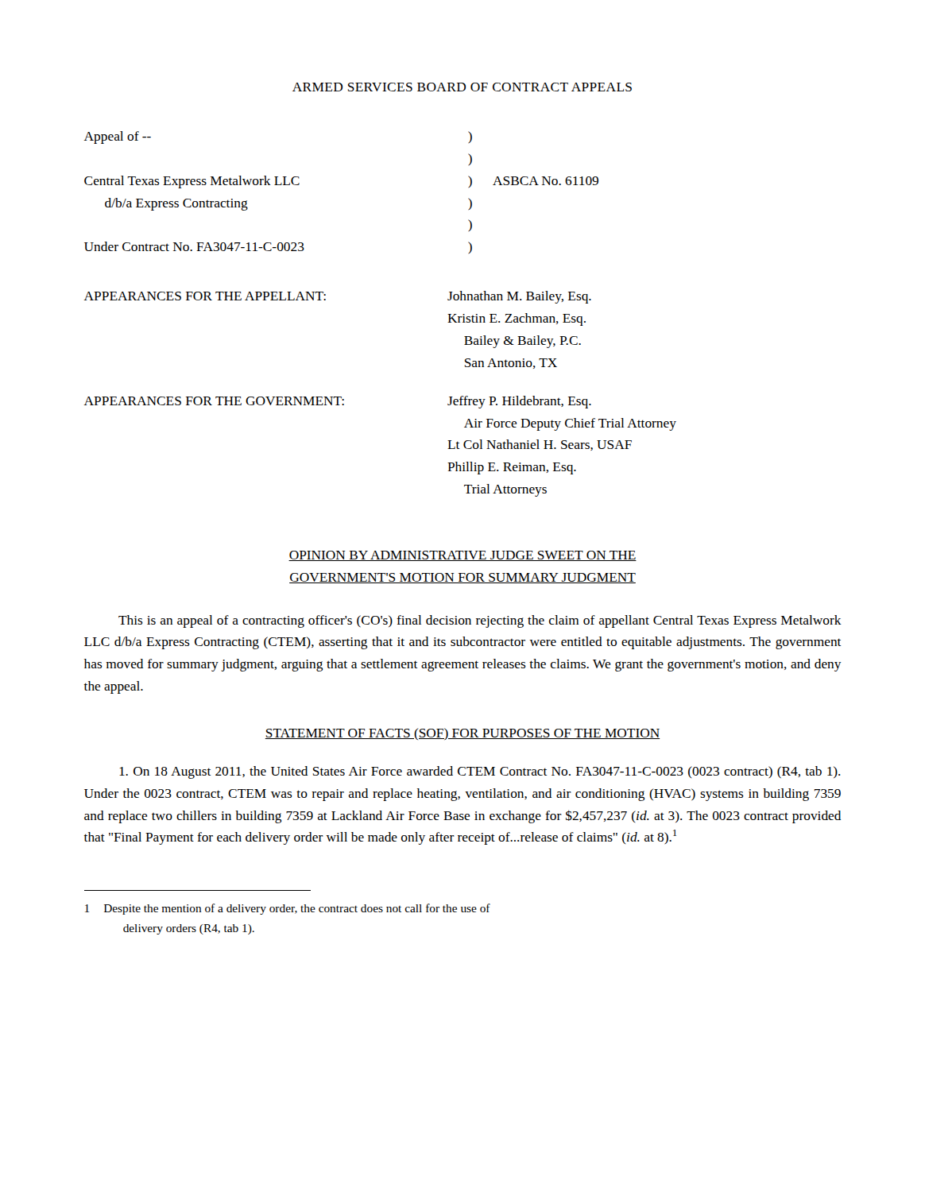ARMED SERVICES BOARD OF CONTRACT APPEALS
| Appeal of -- | ) | |
| | ) | |
| Central Texas Express Metalwork LLC | ) | ASBCA No. 61109 |
| d/b/a Express Contracting | ) | |
| | ) | |
| Under Contract No. FA3047-11-C-0023 | ) | |
| APPEARANCES FOR THE APPELLANT: | Johnathan M. Bailey, Esq. Kristin E. Zachman, Esq. Bailey & Bailey, P.C. San Antonio, TX |
| APPEARANCES FOR THE GOVERNMENT: | Jeffrey P. Hildebrant, Esq. Air Force Deputy Chief Trial Attorney Lt Col Nathaniel H. Sears, USAF Phillip E. Reiman, Esq. Trial Attorneys |
OPINION BY ADMINISTRATIVE JUDGE SWEET ON THE
GOVERNMENT'S MOTION FOR SUMMARY JUDGMENT
This is an appeal of a contracting officer's (CO's) final decision rejecting the claim of appellant Central Texas Express Metalwork LLC d/b/a Express Contracting (CTEM), asserting that it and its subcontractor were entitled to equitable adjustments. The government has moved for summary judgment, arguing that a settlement agreement releases the claims. We grant the government's motion, and deny the appeal.
STATEMENT OF FACTS (SOF) FOR PURPOSES OF THE MOTION
1. On 18 August 2011, the United States Air Force awarded CTEM Contract No. FA3047-11-C-0023 (0023 contract) (R4, tab 1). Under the 0023 contract, CTEM was to repair and replace heating, ventilation, and air conditioning (HVAC) systems in building 7359 and replace two chillers in building 7359 at Lackland Air Force Base in exchange for $2,457,237 (id. at 3). The 0023 contract provided that "Final Payment for each delivery order will be made only after receipt of...release of claims" (id. at 8).1
1 Despite the mention of a delivery order, the contract does not call for the use of delivery orders (R4, tab 1).